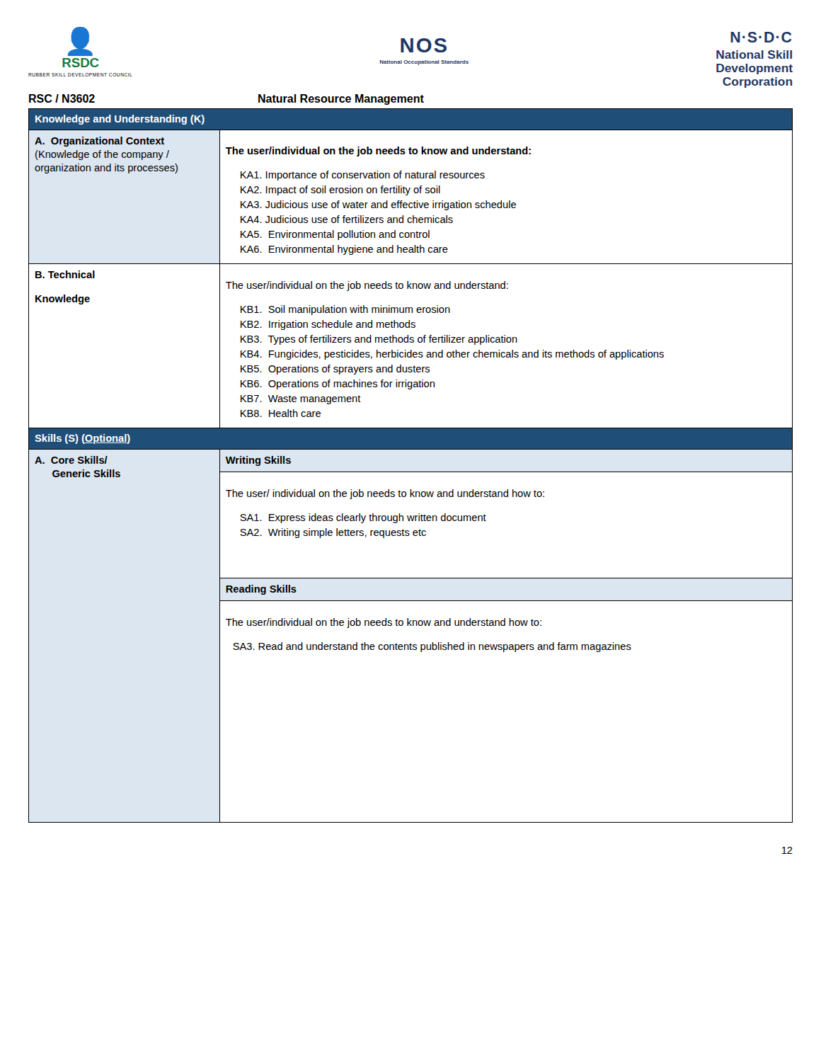👤
RSDC
RUBBER SKILL DEVELOPMENT COUNCIL
NOS
National Occupational Standards
N·S·D·C
National Skill
Development
Corporation
RSC / N3602
Natural Resource Management
| Knowledge and Understanding (K) |
| A. Organizational Context (Knowledge of the company / organization and its processes) | The user/individual on the job needs to know and understand: KA1. Importance of conservation of natural resources KA2. Impact of soil erosion on fertility of soil KA3. Judicious use of water and effective irrigation schedule KA4. Judicious use of fertilizers and chemicals KA5. Environmental pollution and control KA6. Environmental hygiene and health care |
| B. Technical Knowledge | The user/individual on the job needs to know and understand: KB1. Soil manipulation with minimum erosion KB2. Irrigation schedule and methods KB3. Types of fertilizers and methods of fertilizer application KB4. Fungicides, pesticides, herbicides and other chemicals and its methods of applications KB5. Operations of sprayers and dusters KB6. Operations of machines for irrigation KB7. Waste management KB8. Health care |
| Skills (S) ( Optional ) |
| A. Core Skills/ Generic Skills | Writing Skills |
| The user/ individual on the job needs to know and understand how to: SA1. Express ideas clearly through written document SA2. Writing simple letters, requests etc |
| Reading Skills |
| The user/individual on the job needs to know and understand how to: SA3. Read and understand the contents published in newspapers and farm magazines |
12